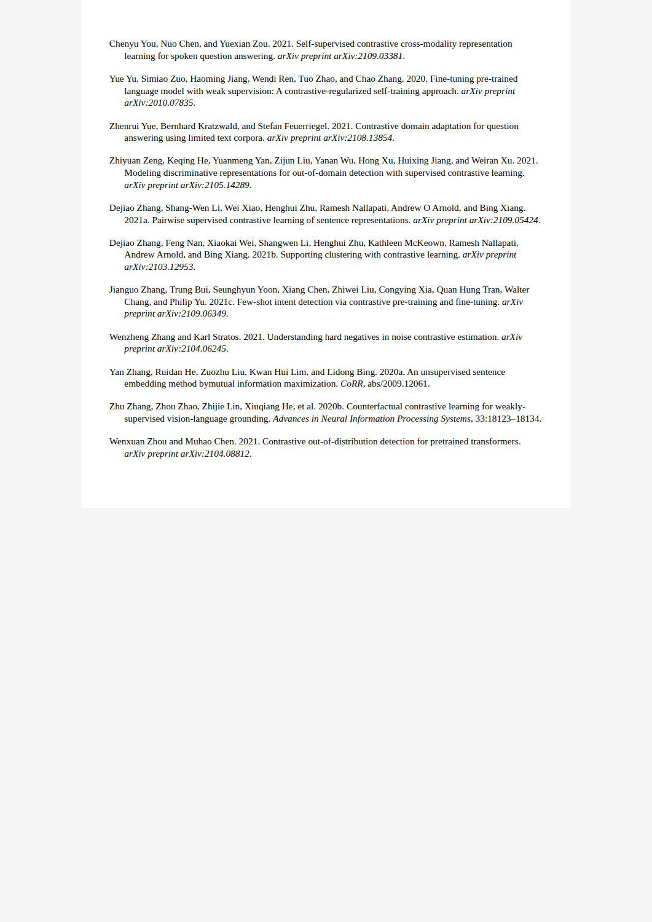Chenyu You, Nuo Chen, and Yuexian Zou. 2021. Self-supervised contrastive cross-modality representation learning for spoken question answering. arXiv preprint arXiv:2109.03381.
Yue Yu, Simiao Zuo, Haoming Jiang, Wendi Ren, Tuo Zhao, and Chao Zhang. 2020. Fine-tuning pre-trained language model with weak supervision: A contrastive-regularized self-training approach. arXiv preprint arXiv:2010.07835.
Zhenrui Yue, Bernhard Kratzwald, and Stefan Feuerriegel. 2021. Contrastive domain adaptation for question answering using limited text corpora. arXiv preprint arXiv:2108.13854.
Zhiyuan Zeng, Keqing He, Yuanmeng Yan, Zijun Liu, Yanan Wu, Hong Xu, Huixing Jiang, and Weiran Xu. 2021. Modeling discriminative representations for out-of-domain detection with supervised contrastive learning. arXiv preprint arXiv:2105.14289.
Dejiao Zhang, Shang-Wen Li, Wei Xiao, Henghui Zhu, Ramesh Nallapati, Andrew O Arnold, and Bing Xiang. 2021a. Pairwise supervised contrastive learning of sentence representations. arXiv preprint arXiv:2109.05424.
Dejiao Zhang, Feng Nan, Xiaokai Wei, Shangwen Li, Henghui Zhu, Kathleen McKeown, Ramesh Nallapati, Andrew Arnold, and Bing Xiang. 2021b. Supporting clustering with contrastive learning. arXiv preprint arXiv:2103.12953.
Jianguo Zhang, Trung Bui, Seunghyun Yoon, Xiang Chen, Zhiwei Liu, Congying Xia, Quan Hung Tran, Walter Chang, and Philip Yu. 2021c. Few-shot intent detection via contrastive pre-training and fine-tuning. arXiv preprint arXiv:2109.06349.
Wenzheng Zhang and Karl Stratos. 2021. Understanding hard negatives in noise contrastive estimation. arXiv preprint arXiv:2104.06245.
Yan Zhang, Ruidan He, Zuozhu Liu, Kwan Hui Lim, and Lidong Bing. 2020a. An unsupervised sentence embedding method bymutual information maximization. CoRR, abs/2009.12061.
Zhu Zhang, Zhou Zhao, Zhijie Lin, Xiuqiang He, et al. 2020b. Counterfactual contrastive learning for weakly-supervised vision-language grounding. Advances in Neural Information Processing Systems, 33:18123–18134.
Wenxuan Zhou and Muhao Chen. 2021. Contrastive out-of-distribution detection for pretrained transformers. arXiv preprint arXiv:2104.08812.